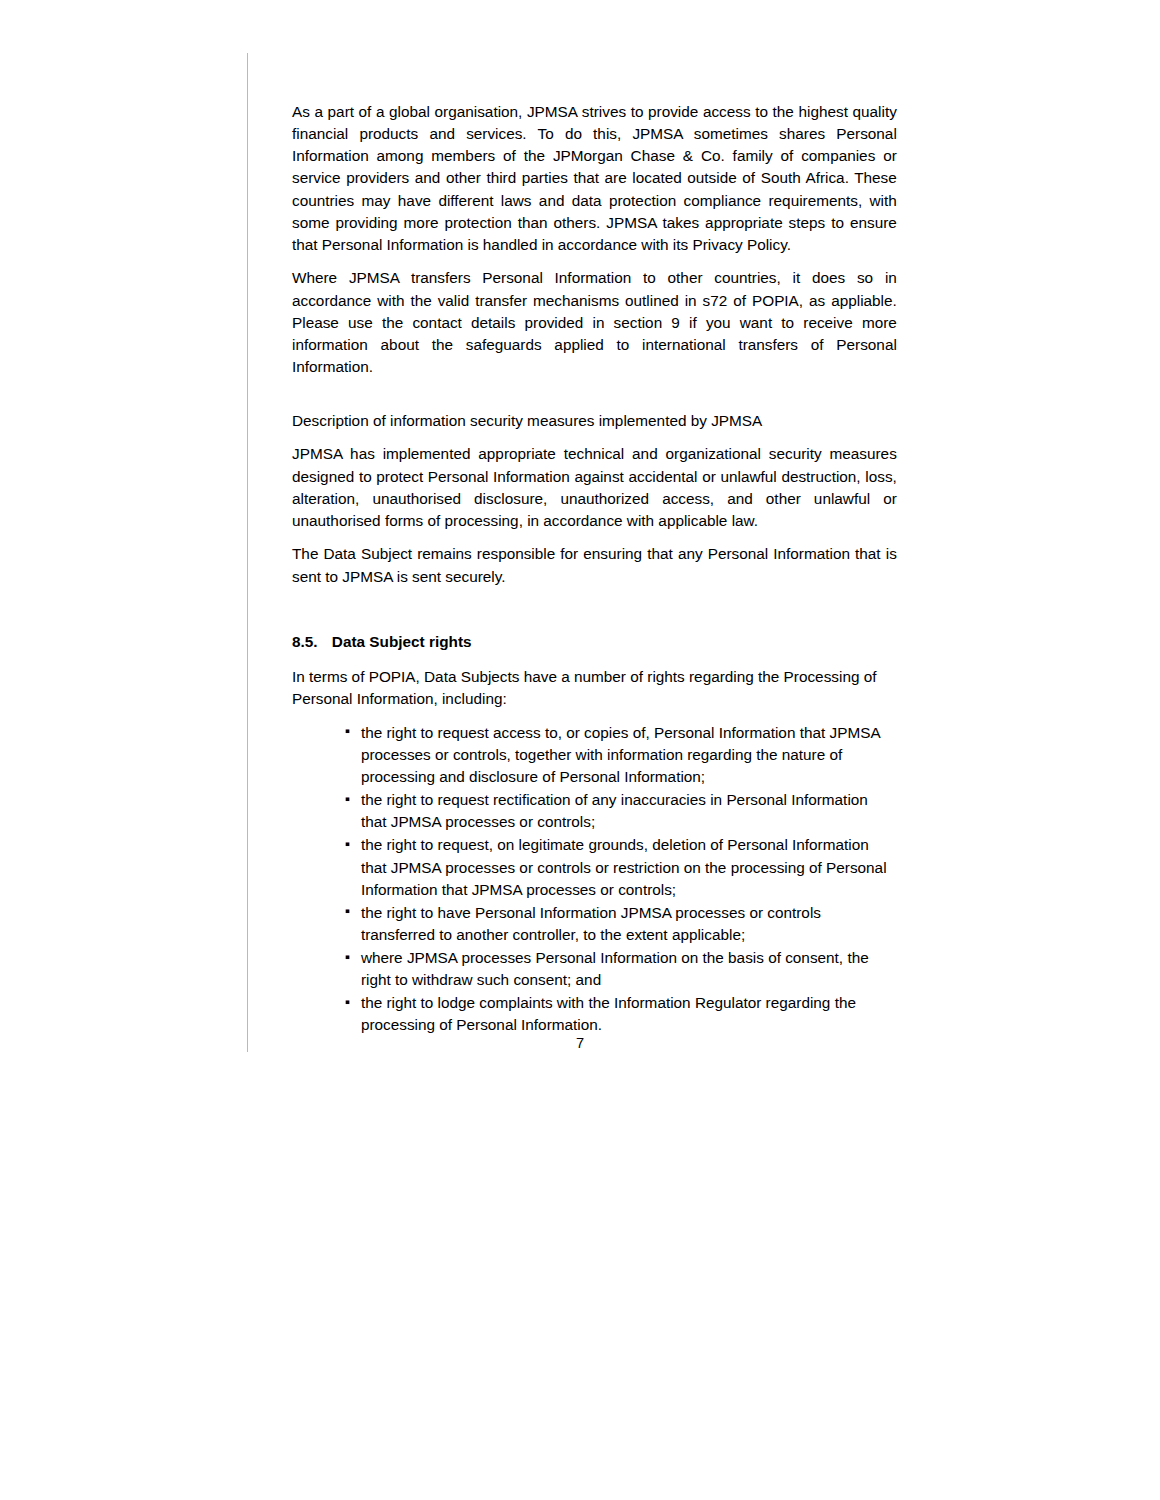As a part of a global organisation, JPMSA strives to provide access to the highest quality financial products and services. To do this, JPMSA sometimes shares Personal Information among members of the JPMorgan Chase & Co. family of companies or service providers and other third parties that are located outside of South Africa. These countries may have different laws and data protection compliance requirements, with some providing more protection than others. JPMSA takes appropriate steps to ensure that Personal Information is handled in accordance with its Privacy Policy.
Where JPMSA transfers Personal Information to other countries, it does so in accordance with the valid transfer mechanisms outlined in s72 of POPIA, as appliable. Please use the contact details provided in section 9 if you want to receive more information about the safeguards applied to international transfers of Personal Information.
Description of information security measures implemented by JPMSA
JPMSA has implemented appropriate technical and organizational security measures designed to protect Personal Information against accidental or unlawful destruction, loss, alteration, unauthorised disclosure, unauthorized access, and other unlawful or unauthorised forms of processing, in accordance with applicable law.
The Data Subject remains responsible for ensuring that any Personal Information that is sent to JPMSA is sent securely.
8.5. Data Subject rights
In terms of POPIA, Data Subjects have a number of rights regarding the Processing of Personal Information, including:
the right to request access to, or copies of, Personal Information that JPMSA processes or controls, together with information regarding the nature of processing and disclosure of Personal Information;
the right to request rectification of any inaccuracies in Personal Information that JPMSA processes or controls;
the right to request, on legitimate grounds, deletion of Personal Information that JPMSA processes or controls or restriction on the processing of Personal Information that JPMSA processes or controls;
the right to have Personal Information JPMSA processes or controls transferred to another controller, to the extent applicable;
where JPMSA processes Personal Information on the basis of consent, the right to withdraw such consent; and
the right to lodge complaints with the Information Regulator regarding the processing of Personal Information.
7